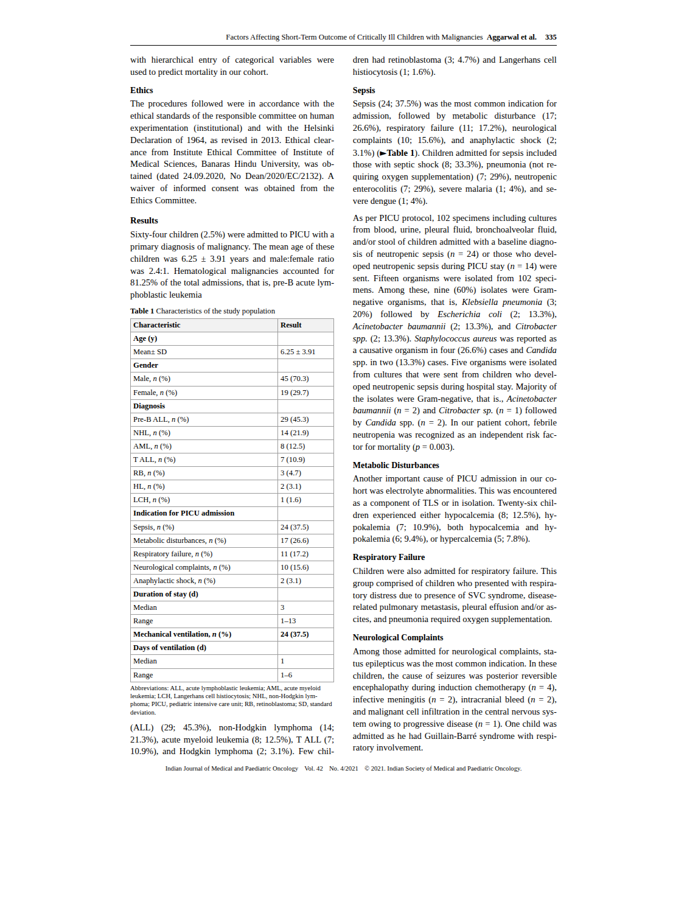Factors Affecting Short-Term Outcome of Critically Ill Children with Malignancies Aggarwal et al. 335
with hierarchical entry of categorical variables were used to predict mortality in our cohort.
Ethics
The procedures followed were in accordance with the ethical standards of the responsible committee on human experimentation (institutional) and with the Helsinki Declaration of 1964, as revised in 2013. Ethical clearance from Institute Ethical Committee of Institute of Medical Sciences, Banaras Hindu University, was obtained (dated 24.09.2020, No Dean/2020/EC/2132). A waiver of informed consent was obtained from the Ethics Committee.
Results
Sixty-four children (2.5%) were admitted to PICU with a primary diagnosis of malignancy. The mean age of these children was 6.25 ± 3.91 years and male:female ratio was 2.4:1. Hematological malignancies accounted for 81.25% of the total admissions, that is, pre-B acute lymphoblastic leukemia
Table 1 Characteristics of the study population
| Characteristic | Result |
| --- | --- |
| Age (y) | |
| Mean± SD | 6.25 ± 3.91 |
| Gender | |
| Male, n (%) | 45 (70.3) |
| Female, n (%) | 19 (29.7) |
| Diagnosis | |
| Pre-B ALL, n (%) | 29 (45.3) |
| NHL, n (%) | 14 (21.9) |
| AML, n (%) | 8 (12.5) |
| T ALL, n (%) | 7 (10.9) |
| RB, n (%) | 3 (4.7) |
| HL, n (%) | 2 (3.1) |
| LCH, n (%) | 1 (1.6) |
| Indication for PICU admission | |
| Sepsis, n (%) | 24 (37.5) |
| Metabolic disturbances, n (%) | 17 (26.6) |
| Respiratory failure, n (%) | 11 (17.2) |
| Neurological complaints, n (%) | 10 (15.6) |
| Anaphylactic shock, n (%) | 2 (3.1) |
| Duration of stay (d) | |
| Median | 3 |
| Range | 1–13 |
| Mechanical ventilation, n (%) | 24 (37.5) |
| Days of ventilation (d) | |
| Median | 1 |
| Range | 1–6 |
Abbreviations: ALL, acute lymphoblastic leukemia; AML, acute myeloid leukemia; LCH, Langerhans cell histiocytosis; NHL, non-Hodgkin lymphoma; PICU, pediatric intensive care unit; RB, retinoblastoma; SD, standard deviation.
(ALL) (29; 45.3%), non-Hodgkin lymphoma (14; 21.3%), acute myeloid leukemia (8; 12.5%), T ALL (7; 10.9%), and Hodgkin lymphoma (2; 3.1%). Few children had retinoblastoma (3; 4.7%) and Langerhans cell histiocytosis (1; 1.6%).
Sepsis
Sepsis (24; 37.5%) was the most common indication for admission, followed by metabolic disturbance (17; 26.6%), respiratory failure (11; 17.2%), neurological complaints (10; 15.6%), and anaphylactic shock (2; 3.1%) (►Table 1). Children admitted for sepsis included those with septic shock (8; 33.3%), pneumonia (not requiring oxygen supplementation) (7; 29%), neutropenic enterocolitis (7; 29%), severe malaria (1; 4%), and severe dengue (1; 4%).
As per PICU protocol, 102 specimens including cultures from blood, urine, pleural fluid, bronchoalveolar fluid, and/or stool of children admitted with a baseline diagnosis of neutropenic sepsis (n = 24) or those who developed neutropenic sepsis during PICU stay (n = 14) were sent. Fifteen organisms were isolated from 102 specimens. Among these, nine (60%) isolates were Gram-negative organisms, that is, Klebsiella pneumonia (3; 20%) followed by Escherichia coli (2; 13.3%), Acinetobacter baumannii (2; 13.3%), and Citrobacter spp. (2; 13.3%). Staphylococcus aureus was reported as a causative organism in four (26.6%) cases and Candida spp. in two (13.3%) cases. Five organisms were isolated from cultures that were sent from children who developed neutropenic sepsis during hospital stay. Majority of the isolates were Gram-negative, that is., Acinetobacter baumannii (n = 2) and Citrobacter sp. (n = 1) followed by Candida spp. (n = 2). In our patient cohort, febrile neutropenia was recognized as an independent risk factor for mortality (p = 0.003).
Metabolic Disturbances
Another important cause of PICU admission in our cohort was electrolyte abnormalities. This was encountered as a component of TLS or in isolation. Twenty-six children experienced either hypocalcemia (8; 12.5%), hypokalemia (7; 10.9%), both hypocalcemia and hypokalemia (6; 9.4%), or hypercalcemia (5; 7.8%).
Respiratory Failure
Children were also admitted for respiratory failure. This group comprised of children who presented with respiratory distress due to presence of SVC syndrome, disease-related pulmonary metastasis, pleural effusion and/or ascites, and pneumonia required oxygen supplementation.
Neurological Complaints
Among those admitted for neurological complaints, status epilepticus was the most common indication. In these children, the cause of seizures was posterior reversible encephalopathy during induction chemotherapy (n = 4), infective meningitis (n = 2), intracranial bleed (n = 2), and malignant cell infiltration in the central nervous system owing to progressive disease (n = 1). One child was admitted as he had Guillain-Barré syndrome with respiratory involvement.
Indian Journal of Medical and Paediatric Oncology Vol. 42 No. 4/2021 © 2021. Indian Society of Medical and Paediatric Oncology.